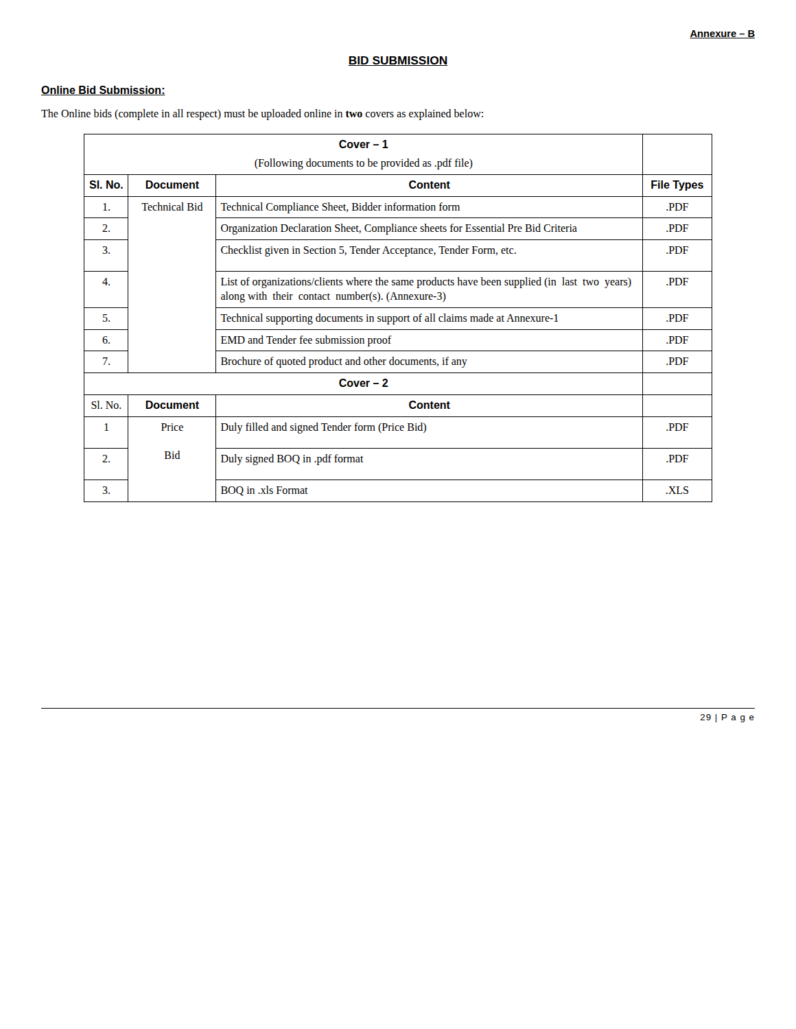Annexure – B
BID SUBMISSION
Online Bid Submission:
The Online bids (complete in all respect) must be uploaded online in two covers as explained below:
| Cover – 1 (Following documents to be provided as .pdf file) | |
| Sl. No. | Document | Content | File Types |
| 1. | Technical Bid | Technical Compliance Sheet, Bidder information form | .PDF |
| 2. | Organization Declaration Sheet, Compliance sheets for Essential Pre Bid Criteria | .PDF |
| 3. | Checklist given in Section 5, Tender Acceptance, Tender Form, etc. | .PDF |
| 4. | List of organizations/clients where the same products have been supplied (in last two years) along with their contact number(s). (Annexure-3) | .PDF |
| 5. | Technical supporting documents in support of all claims made at Annexure-1 | .PDF |
| 6. | EMD and Tender fee submission proof | .PDF |
| 7. | Brochure of quoted product and other documents, if any | .PDF |
| Cover – 2 | |
| Sl. No. | Document | Content | |
| 1 | Price Bid | Duly filled and signed Tender form (Price Bid) | .PDF |
| 2. | Duly signed BOQ in .pdf format | .PDF |
| 3. | BOQ in .xls Format | .XLS |
29 | P a g e